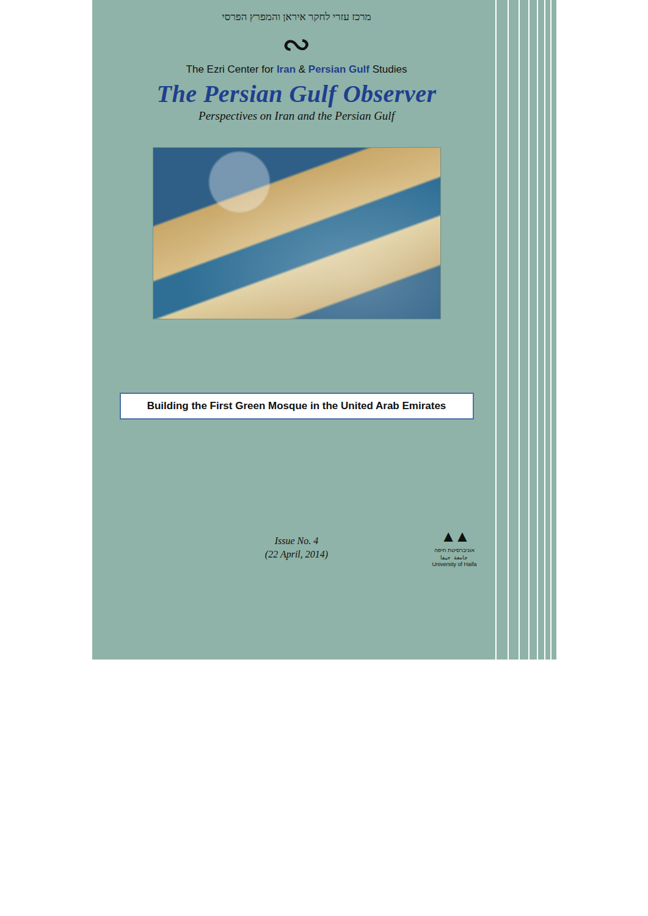מרכז עזרי לחקר איראן והמפרץ הפרסי
∾
The Ezri Center for Iran & Persian Gulf Studies
The Persian Gulf Observer
Perspectives on Iran and the Persian Gulf
Building the First Green Mosque in the United Arab Emirates
Issue No. 4
(22 April, 2014)
▲▲ אוניברסיטת חיפה
جامعة حيفا
University of Haifa